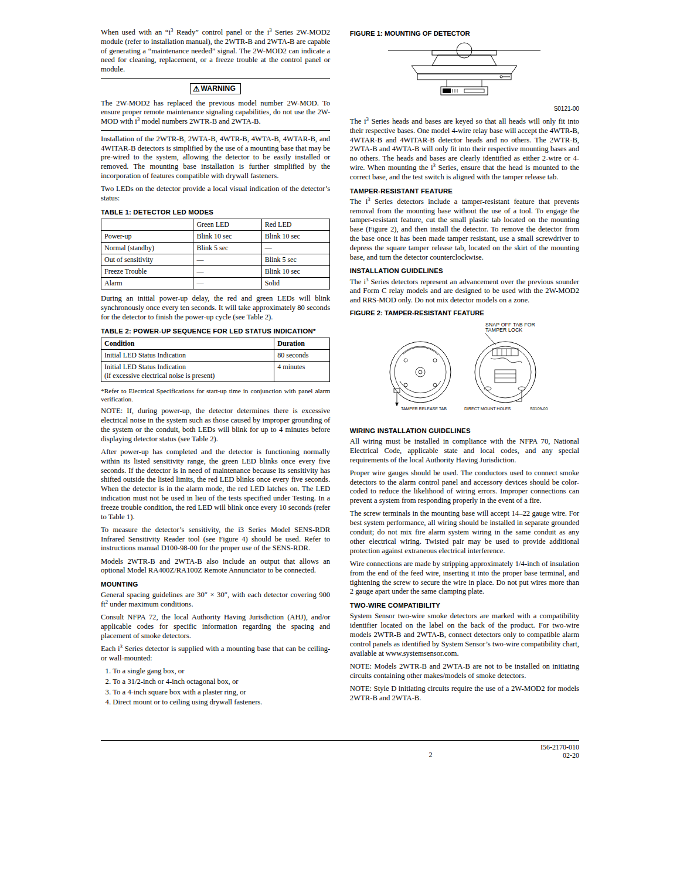When used with an “i3 Ready” control panel or the i3 Series 2W-MOD2 module (refer to installation manual), the 2WTR-B and 2WTA-B are capable of generating a “maintenance needed” signal. The 2W-MOD2 can indicate a need for cleaning, replacement, or a freeze trouble at the control panel or module.
⚠WARNING
The 2W-MOD2 has replaced the previous model number 2W-MOD. To ensure proper remote maintenance signaling capabilities, do not use the 2W-MOD with i3 model numbers 2WTR-B and 2WTA-B.
Installation of the 2WTR-B, 2WTA-B, 4WTR-B, 4WTA-B, 4WTAR-B, and 4WITAR-B detectors is simplified by the use of a mounting base that may be pre-wired to the system, allowing the detector to be easily installed or removed. The mounting base installation is further simplified by the incorporation of features compatible with drywall fasteners.
Two LEDs on the detector provide a local visual indication of the detector’s status:
Table 1: Detector LED Modes
| | Green LED | Red LED |
| --- | --- | --- |
| Power-up | Blink 10 sec | Blink 10 sec |
| Normal (standby) | Blink 5 sec | — |
| Out of sensitivity | — | Blink 5 sec |
| Freeze Trouble | — | Blink 10 sec |
| Alarm | — | Solid |
During an initial power-up delay, the red and green LEDs will blink synchronously once every ten seconds. It will take approximately 80 seconds for the detector to finish the power-up cycle (see Table 2).
Table 2: Power-up Sequence for LED Status Indication*
| Condition | Duration |
| --- | --- |
| Initial LED Status Indication | 80 seconds |
| Initial LED Status Indication (if excessive electrical noise is present) | 4 minutes |
*Refer to Electrical Specifications for start-up time in conjunction with panel alarm verification.
NOTE: If, during power-up, the detector determines there is excessive electrical noise in the system such as those caused by improper grounding of the system or the conduit, both LEDs will blink for up to 4 minutes before displaying detector status (see Table 2).
After power-up has completed and the detector is functioning normally within its listed sensitivity range, the green LED blinks once every five seconds. If the detector is in need of maintenance because its sensitivity has shifted outside the listed limits, the red LED blinks once every five seconds. When the detector is in the alarm mode, the red LED latches on. The LED indication must not be used in lieu of the tests specified under Testing. In a freeze trouble condition, the red LED will blink once every 10 seconds (refer to Table 1).
To measure the detector’s sensitivity, the i3 Series Model SENS-RDR Infrared Sensitivity Reader tool (see Figure 4) should be used. Refer to instructions manual D100-98-00 for the proper use of the SENS-RDR.
Models 2WTR-B and 2WTA-B also include an output that allows an optional Model RA400Z/RA100Z Remote Annunciator to be connected.
Mounting
General spacing guidelines are 30″ × 30″, with each detector covering 900 ft2 under maximum conditions.
Consult NFPA 72, the local Authority Having Jurisdiction (AHJ), and/or applicable codes for specific information regarding the spacing and placement of smoke detectors.
Each i3 Series detector is supplied with a mounting base that can be ceiling- or wall-mounted:
To a single gang box, or
To a 31/2-inch or 4-inch octagonal box, or
To a 4-inch square box with a plaster ring, or
Direct mount or to ceiling using drywall fasteners.
Figure 1: Mounting of Detector
S0121-00
The i3 Series heads and bases are keyed so that all heads will only fit into their respective bases. One model 4-wire relay base will accept the 4WTR-B, 4WTAR-B and 4WITAR-B detector heads and no others. The 2WTR-B, 2WTA-B and 4WTA-B will only fit into their respective mounting bases and no others. The heads and bases are clearly identified as either 2-wire or 4-wire. When mounting the i3 Series, ensure that the head is mounted to the correct base, and the test switch is aligned with the tamper release tab.
Tamper-Resistant Feature
The i3 Series detectors include a tamper-resistant feature that prevents removal from the mounting base without the use of a tool. To engage the tamper-resistant feature, cut the small plastic tab located on the mounting base (Figure 2), and then install the detector. To remove the detector from the base once it has been made tamper resistant, use a small screwdriver to depress the square tamper release tab, located on the skirt of the mounting base, and turn the detector counterclockwise.
Installation Guidelines
The i3 Series detectors represent an advancement over the previous sounder and Form C relay models and are designed to be used with the 2W-MOD2 and RRS-MOD only. Do not mix detector models on a zone.
Figure 2: Tamper-Resistant Feature
SNAP OFF TAB FOR TAMPER LOCK TAMPER RELEASE TAB DIRECT MOUNT HOLES S0109-00
Wiring Installation Guidelines
All wiring must be installed in compliance with the NFPA 70, National Electrical Code, applicable state and local codes, and any special requirements of the local Authority Having Jurisdiction.
Proper wire gauges should be used. The conductors used to connect smoke detectors to the alarm control panel and accessory devices should be color-coded to reduce the likelihood of wiring errors. Improper connections can prevent a system from responding properly in the event of a fire.
The screw terminals in the mounting base will accept 14–22 gauge wire. For best system performance, all wiring should be installed in separate grounded conduit; do not mix fire alarm system wiring in the same conduit as any other electrical wiring. Twisted pair may be used to provide additional protection against extraneous electrical interference.
Wire connections are made by stripping approximately 1/4-inch of insulation from the end of the feed wire, inserting it into the proper base terminal, and tightening the screw to secure the wire in place. Do not put wires more than 2 gauge apart under the same clamping plate.
Two-Wire Compatibility
System Sensor two-wire smoke detectors are marked with a compatibility identifier located on the label on the back of the product. For two-wire models 2WTR-B and 2WTA-B, connect detectors only to compatible alarm control panels as identified by System Sensor’s two-wire compatibility chart, available at www.systemsensor.com.
NOTE: Models 2WTR-B and 2WTA-B are not to be installed on initiating circuits containing other makes/models of smoke detectors.
NOTE: Style D initiating circuits require the use of a 2W-MOD2 for models 2WTR-B and 2WTA-B.
2
I56-2170-010
02-20